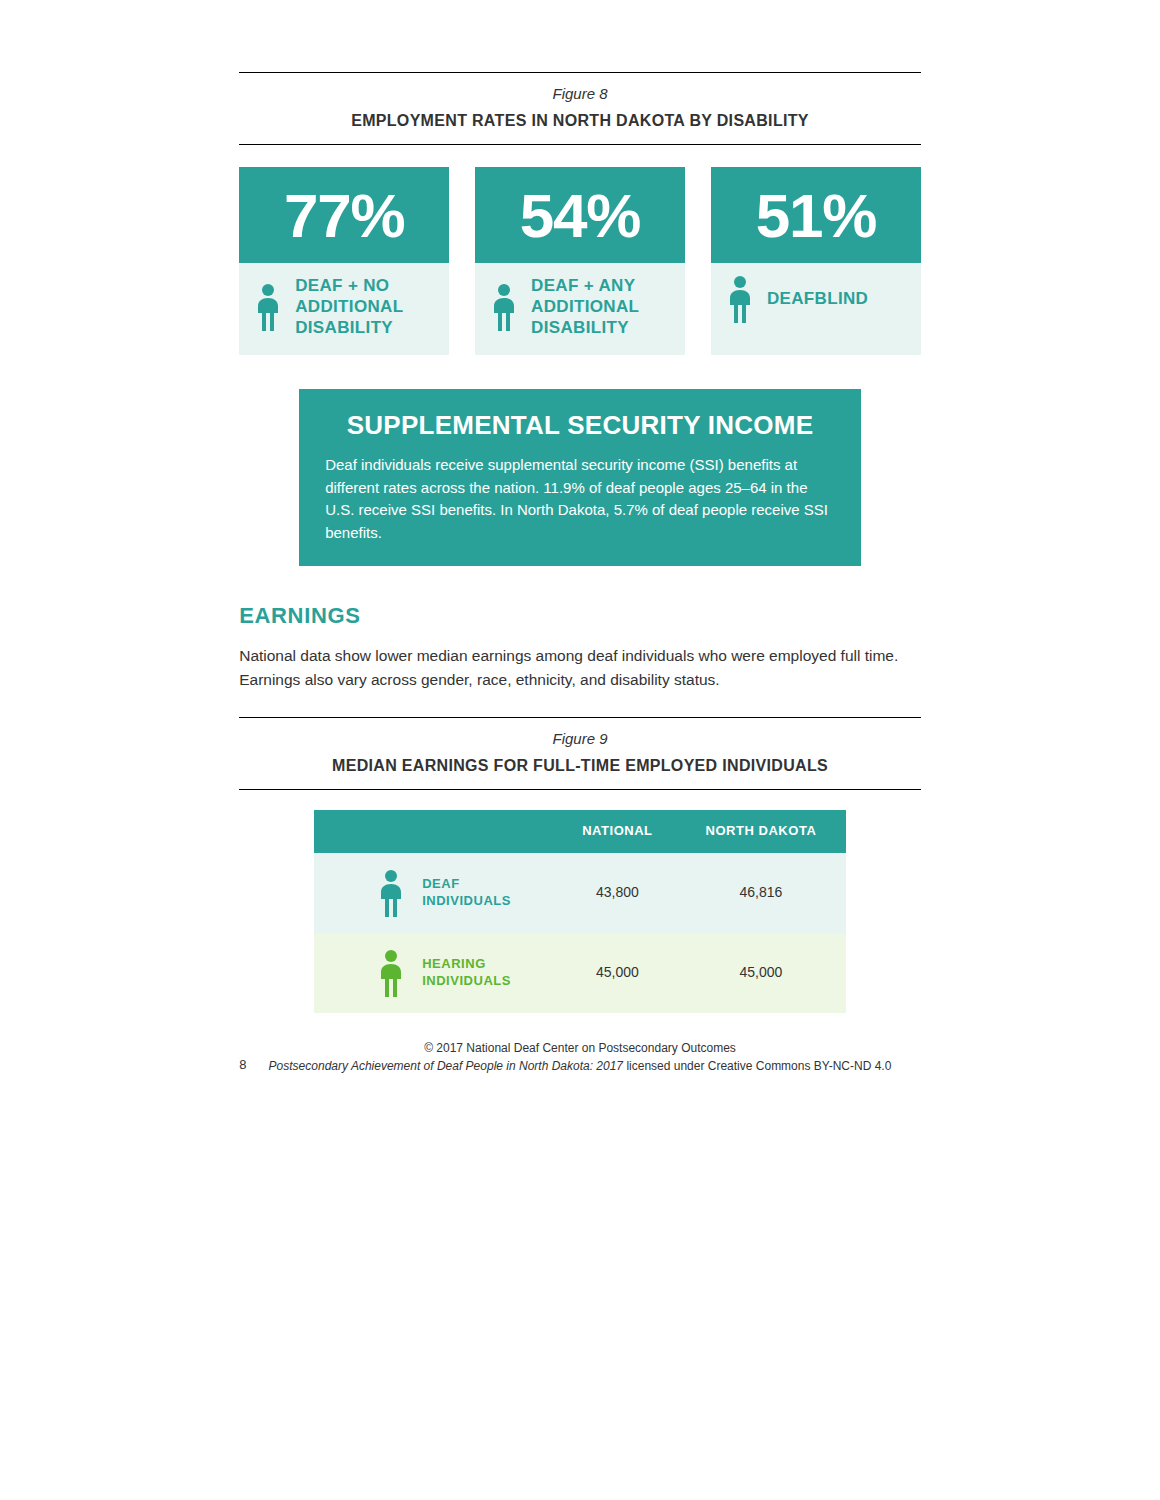Figure 8
Employment Rates in North Dakota by Disability
77%
Deaf + No
Additional
Disability
54%
Deaf + Any
Additional
Disability
51%
Deafblind
Supplemental Security Income
Deaf individuals receive supplemental security income (SSI) benefits at different rates across the nation. 11.9% of deaf people ages 25–64 in the U.S. receive SSI benefits. In North Dakota, 5.7% of deaf people receive SSI benefits.
Earnings
National data show lower median earnings among deaf individuals who were employed full time. Earnings also vary across gender, race, ethnicity, and disability status.
Figure 9
Median Earnings for Full-Time Employed Individuals
| | National | North Dakota |
| --- | --- | --- |
| Deaf Individuals | 43,800 | 46,816 |
| Hearing Individuals | 45,000 | 45,000 |
8
© 2017 National Deaf Center on Postsecondary Outcomes
Postsecondary Achievement of Deaf People in North Dakota: 2017 licensed under Creative Commons BY-NC-ND 4.0